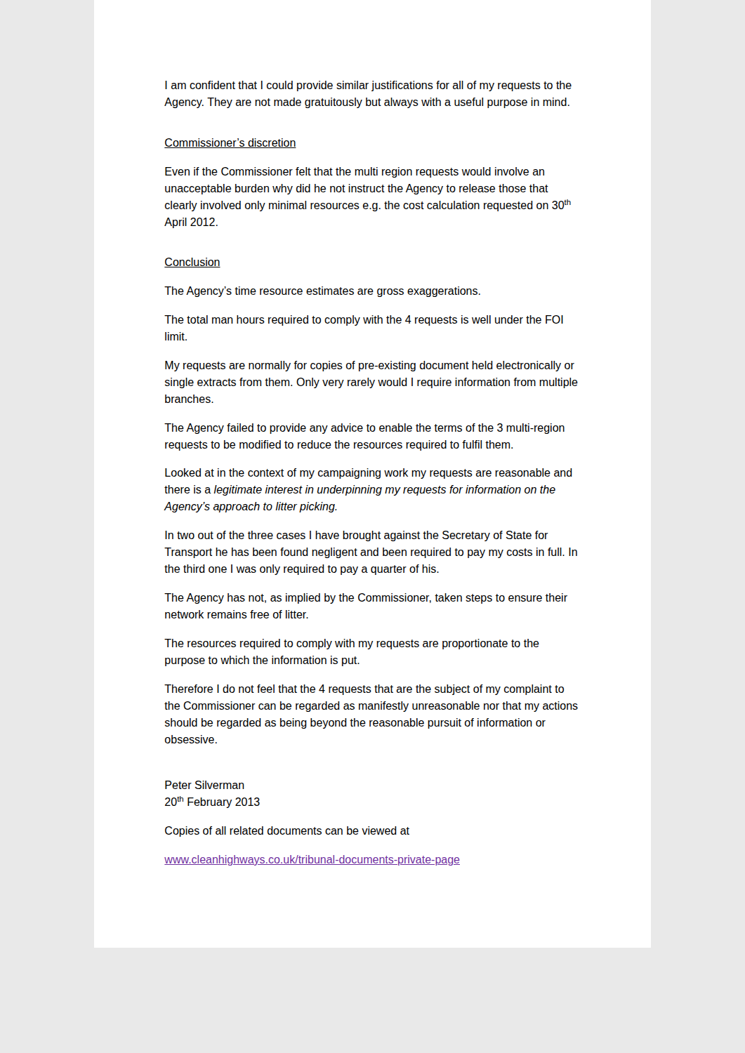I am confident that I could provide similar justifications for all of my requests to the Agency. They are not made gratuitously but always with a useful purpose in mind.
Commissioner’s discretion
Even if the Commissioner felt that the multi region requests would involve an unacceptable burden why did he not instruct the Agency to release those that clearly involved only minimal resources e.g. the cost calculation requested on 30th April 2012.
Conclusion
The Agency’s time resource estimates are gross exaggerations.
The total man hours required to comply with the 4 requests is well under the FOI limit.
My requests are normally for copies of pre-existing document held electronically or single extracts from them. Only very rarely would I require information from multiple branches.
The Agency failed to provide any advice to enable the terms of the 3 multi-region requests to be modified to reduce the resources required to fulfil them.
Looked at in the context of my campaigning work my requests are reasonable and there is a legitimate interest in underpinning my requests for information on the Agency’s approach to litter picking.
In two out of the three cases I have brought against the Secretary of State for Transport he has been found negligent and been required to pay my costs in full. In the third one I was only required to pay a quarter of his.
The Agency has not, as implied by the Commissioner, taken steps to ensure their network remains free of litter.
The resources required to comply with my requests are proportionate to the purpose to which the information is put.
Therefore I do not feel that the 4 requests that are the subject of my complaint to the Commissioner can be regarded as manifestly unreasonable nor that my actions should be regarded as being beyond the reasonable pursuit of information or obsessive.
Peter Silverman 20th February 2013
Copies of all related documents can be viewed at
www.cleanhighways.co.uk/tribunal-documents-private-page